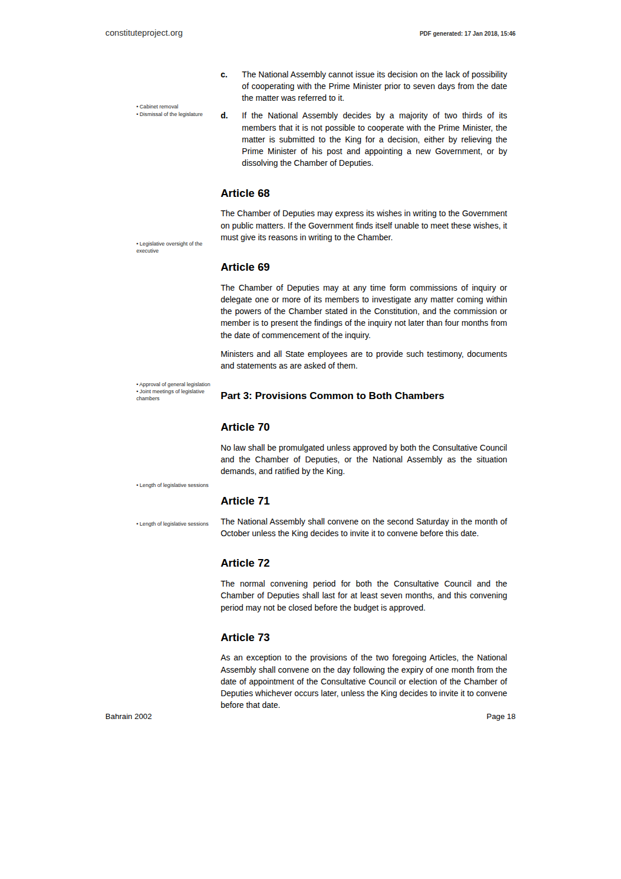constituteproject.org
PDF generated: 17 Jan 2018, 15:46
• Cabinet removal
• Dismissal of the legislature
c. The National Assembly cannot issue its decision on the lack of possibility of cooperating with the Prime Minister prior to seven days from the date the matter was referred to it.
d. If the National Assembly decides by a majority of two thirds of its members that it is not possible to cooperate with the Prime Minister, the matter is submitted to the King for a decision, either by relieving the Prime Minister of his post and appointing a new Government, or by dissolving the Chamber of Deputies.
Article 68
The Chamber of Deputies may express its wishes in writing to the Government on public matters. If the Government finds itself unable to meet these wishes, it must give its reasons in writing to the Chamber.
Article 69
The Chamber of Deputies may at any time form commissions of inquiry or delegate one or more of its members to investigate any matter coming within the powers of the Chamber stated in the Constitution, and the commission or member is to present the findings of the inquiry not later than four months from the date of commencement of the inquiry.
Ministers and all State employees are to provide such testimony, documents and statements as are asked of them.
Part 3: Provisions Common to Both Chambers
Article 70
No law shall be promulgated unless approved by both the Consultative Council and the Chamber of Deputies, or the National Assembly as the situation demands, and ratified by the King.
Article 71
The National Assembly shall convene on the second Saturday in the month of October unless the King decides to invite it to convene before this date.
Article 72
The normal convening period for both the Consultative Council and the Chamber of Deputies shall last for at least seven months, and this convening period may not be closed before the budget is approved.
Article 73
As an exception to the provisions of the two foregoing Articles, the National Assembly shall convene on the day following the expiry of one month from the date of appointment of the Consultative Council or election of the Chamber of Deputies whichever occurs later, unless the King decides to invite it to convene before that date.
• Legislative oversight of the executive
• Approval of general legislation
• Joint meetings of legislative chambers
• Length of legislative sessions
• Length of legislative sessions
Bahrain 2002
Page 18